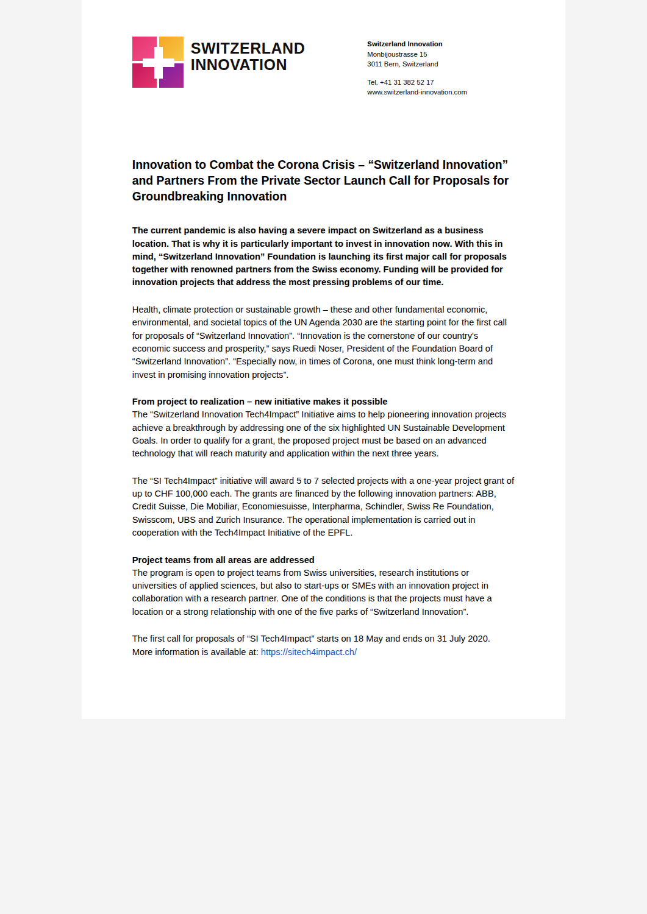SWITZERLAND
INNOVATION
Switzerland Innovation
Monbijoustrasse 15
3011 Bern, Switzerland
Tel. +41 31 382 52 17
www.switzerland-innovation.com
Innovation to Combat the Corona Crisis – “Switzerland Innovation” and Partners From the Private Sector Launch Call for Proposals for Groundbreaking Innovation
The current pandemic is also having a severe impact on Switzerland as a business location. That is why it is particularly important to invest in innovation now. With this in mind, “Switzerland Innovation” Foundation is launching its first major call for proposals together with renowned partners from the Swiss economy. Funding will be provided for innovation projects that address the most pressing problems of our time.
Health, climate protection or sustainable growth – these and other fundamental economic, environmental, and societal topics of the UN Agenda 2030 are the starting point for the first call for proposals of “Switzerland Innovation”. “Innovation is the cornerstone of our country's economic success and prosperity,” says Ruedi Noser, President of the Foundation Board of “Switzerland Innovation”. “Especially now, in times of Corona, one must think long-term and invest in promising innovation projects”.
From project to realization – new initiative makes it possible
The “Switzerland Innovation Tech4Impact” Initiative aims to help pioneering innovation projects achieve a breakthrough by addressing one of the six highlighted UN Sustainable Development Goals. In order to qualify for a grant, the proposed project must be based on an advanced technology that will reach maturity and application within the next three years.
The “SI Tech4Impact” initiative will award 5 to 7 selected projects with a one-year project grant of up to CHF 100,000 each. The grants are financed by the following innovation partners: ABB, Credit Suisse, Die Mobiliar, Economiesuisse, Interpharma, Schindler, Swiss Re Foundation, Swisscom, UBS and Zurich Insurance. The operational implementation is carried out in cooperation with the Tech4Impact Initiative of the EPFL.
Project teams from all areas are addressed
The program is open to project teams from Swiss universities, research institutions or universities of applied sciences, but also to start-ups or SMEs with an innovation project in collaboration with a research partner. One of the conditions is that the projects must have a location or a strong relationship with one of the five parks of “Switzerland Innovation”.
The first call for proposals of “SI Tech4Impact” starts on 18 May and ends on 31 July 2020.
More information is available at: https://sitech4impact.ch/